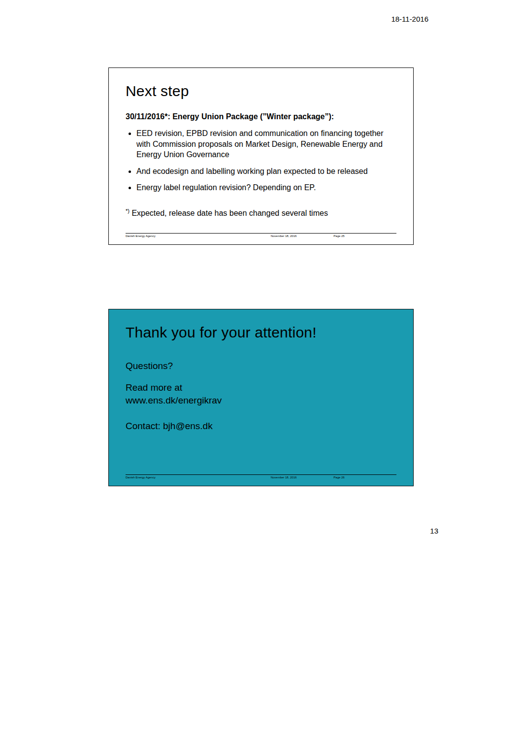18-11-2016
Next step
30/11/2016*: Energy Union Package (”Winter package”):
EED revision, EPBD revision and communication on financing together with Commission proposals on Market Design, Renewable Energy and Energy Union Governance
And ecodesign and labelling working plan expected to be released
Energy label regulation revision? Depending on EP.
*) Expected, release date has been changed several times
Danish Energy Agency
November 18, 2016
Page 25
Thank you for your attention!
Questions?
Read more at
www.ens.dk/energikrav
Contact: bjh@ens.dk
Danish Energy Agency
November 18, 2016
Page 26
13